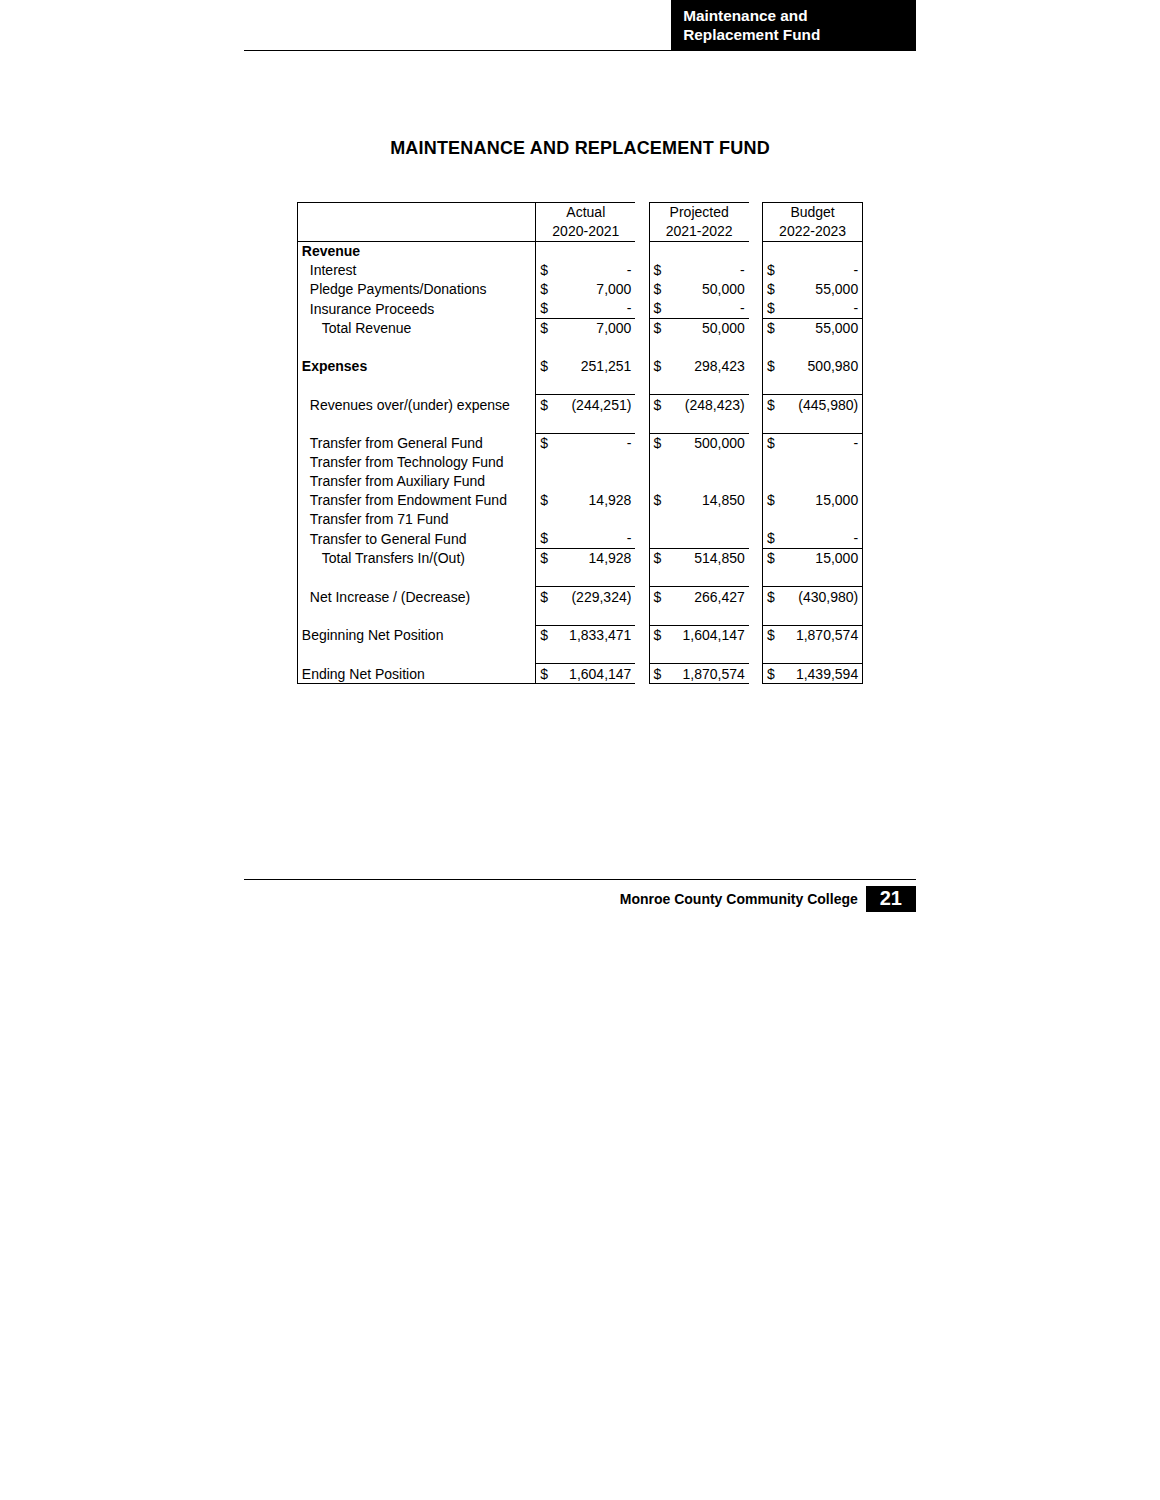Maintenance and
Replacement Fund
MAINTENANCE AND REPLACEMENT FUND
| | Actual | | Projected | | Budget |
| | 2020-2021 | | 2021-2022 | | 2022-2023 |
| Revenue | | | | | | | | |
| Interest | $ | - | | $ | - | | $ | - |
| Pledge Payments/Donations | $ | 7,000 | | $ | 50,000 | | $ | 55,000 |
| Insurance Proceeds | $ | - | | $ | - | | $ | - |
| Total Revenue | $ | 7,000 | | $ | 50,000 | | $ | 55,000 |
| Expenses | $ | 251,251 | | $ | 298,423 | | $ | 500,980 |
| Revenues over/(under) expense | $ | (244,251) | | $ | (248,423) | | $ | (445,980) |
| Transfer from General Fund | $ | - | | $ | 500,000 | | $ | - |
| Transfer from Technology Fund | | | | | | | | |
| Transfer from Auxiliary Fund | | | | | | | | |
| Transfer from Endowment Fund | $ | 14,928 | | $ | 14,850 | | $ | 15,000 |
| Transfer from 71 Fund | | | | | | | | |
| Transfer to General Fund | $ | - | | | | | $ | - |
| Total Transfers In/(Out) | $ | 14,928 | | $ | 514,850 | | $ | 15,000 |
| Net Increase / (Decrease) | $ | (229,324) | | $ | 266,427 | | $ | (430,980) |
| Beginning Net Position | $ | 1,833,471 | | $ | 1,604,147 | | $ | 1,870,574 |
| Ending Net Position | $ | 1,604,147 | | $ | 1,870,574 | | $ | 1,439,594 |
Monroe County Community College 21